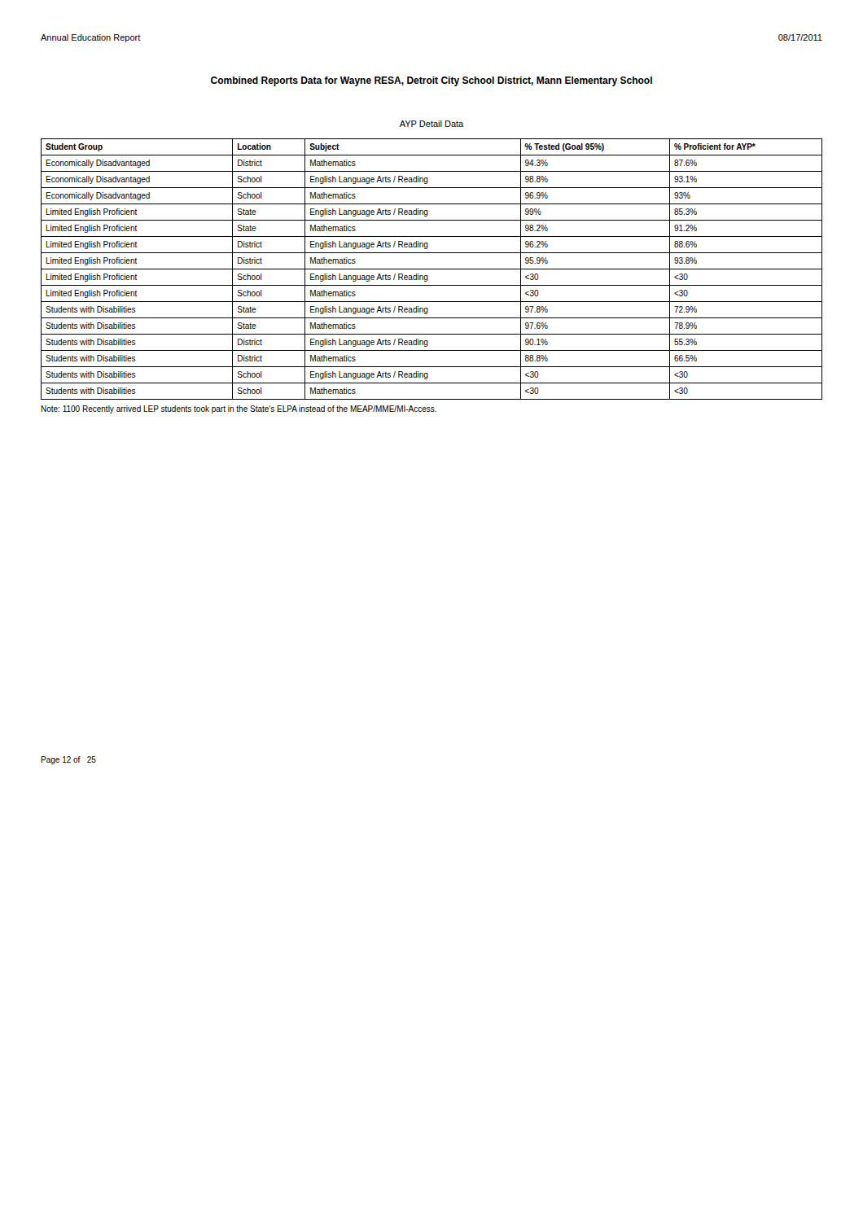Annual Education Report 08/17/2011
Combined Reports Data for Wayne RESA, Detroit City School District, Mann Elementary School
AYP Detail Data
| Student Group | Location | Subject | % Tested (Goal 95%) | % Proficient for AYP* |
| --- | --- | --- | --- | --- |
| Economically Disadvantaged | District | Mathematics | 94.3% | 87.6% |
| Economically Disadvantaged | School | English Language Arts / Reading | 98.8% | 93.1% |
| Economically Disadvantaged | School | Mathematics | 96.9% | 93% |
| Limited English Proficient | State | English Language Arts / Reading | 99% | 85.3% |
| Limited English Proficient | State | Mathematics | 98.2% | 91.2% |
| Limited English Proficient | District | English Language Arts / Reading | 96.2% | 88.6% |
| Limited English Proficient | District | Mathematics | 95.9% | 93.8% |
| Limited English Proficient | School | English Language Arts / Reading | <30 | <30 |
| Limited English Proficient | School | Mathematics | <30 | <30 |
| Students with Disabilities | State | English Language Arts / Reading | 97.8% | 72.9% |
| Students with Disabilities | State | Mathematics | 97.6% | 78.9% |
| Students with Disabilities | District | English Language Arts / Reading | 90.1% | 55.3% |
| Students with Disabilities | District | Mathematics | 88.8% | 66.5% |
| Students with Disabilities | School | English Language Arts / Reading | <30 | <30 |
| Students with Disabilities | School | Mathematics | <30 | <30 |
Note: 1100 Recently arrived LEP students took part in the State's ELPA instead of the MEAP/MME/MI-Access.
Page 12 of 25